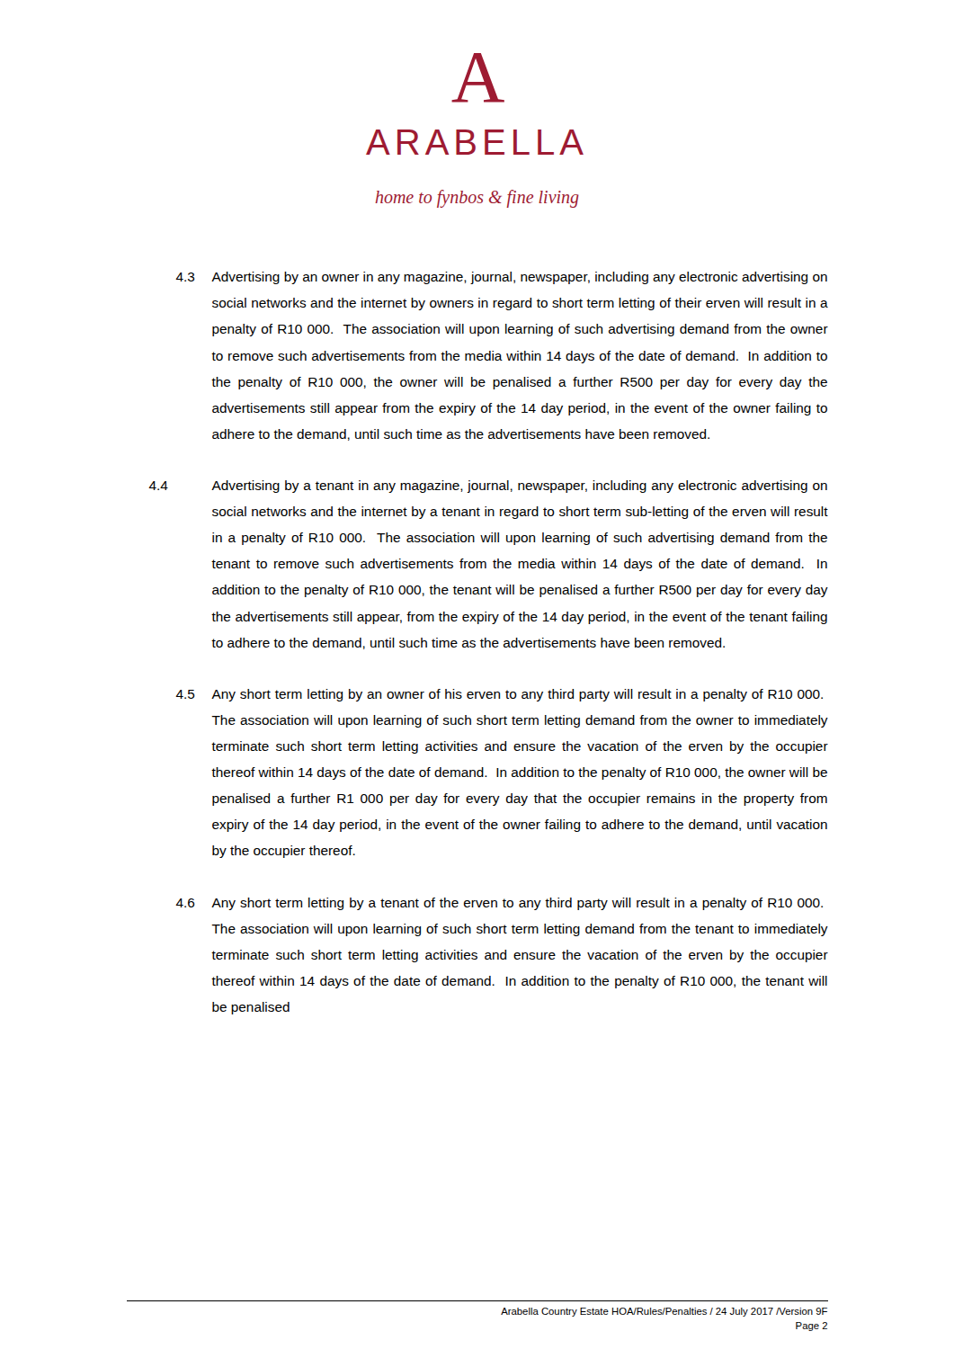A
ARABELLA
home to fynbos & fine living
4.3
Advertising by an owner in any magazine, journal, newspaper, including any electronic advertising on social networks and the internet by owners in regard to short term letting of their erven will result in a penalty of R10 000. The association will upon learning of such advertising demand from the owner to remove such advertisements from the media within 14 days of the date of demand. In addition to the penalty of R10 000, the owner will be penalised a further R500 per day for every day the advertisements still appear from the expiry of the 14 day period, in the event of the owner failing to adhere to the demand, until such time as the advertisements have been removed.
4.4
Advertising by a tenant in any magazine, journal, newspaper, including any electronic advertising on social networks and the internet by a tenant in regard to short term sub-letting of the erven will result in a penalty of R10 000. The association will upon learning of such advertising demand from the tenant to remove such advertisements from the media within 14 days of the date of demand. In addition to the penalty of R10 000, the tenant will be penalised a further R500 per day for every day the advertisements still appear, from the expiry of the 14 day period, in the event of the tenant failing to adhere to the demand, until such time as the advertisements have been removed.
4.5
Any short term letting by an owner of his erven to any third party will result in a penalty of R10 000. The association will upon learning of such short term letting demand from the owner to immediately terminate such short term letting activities and ensure the vacation of the erven by the occupier thereof within 14 days of the date of demand. In addition to the penalty of R10 000, the owner will be penalised a further R1 000 per day for every day that the occupier remains in the property from expiry of the 14 day period, in the event of the owner failing to adhere to the demand, until vacation by the occupier thereof.
4.6
Any short term letting by a tenant of the erven to any third party will result in a penalty of R10 000. The association will upon learning of such short term letting demand from the tenant to immediately terminate such short term letting activities and ensure the vacation of the erven by the occupier thereof within 14 days of the date of demand. In addition to the penalty of R10 000, the tenant will be penalised
Arabella Country Estate HOA/Rules/Penalties / 24 July 2017 /Version 9F
Page 2